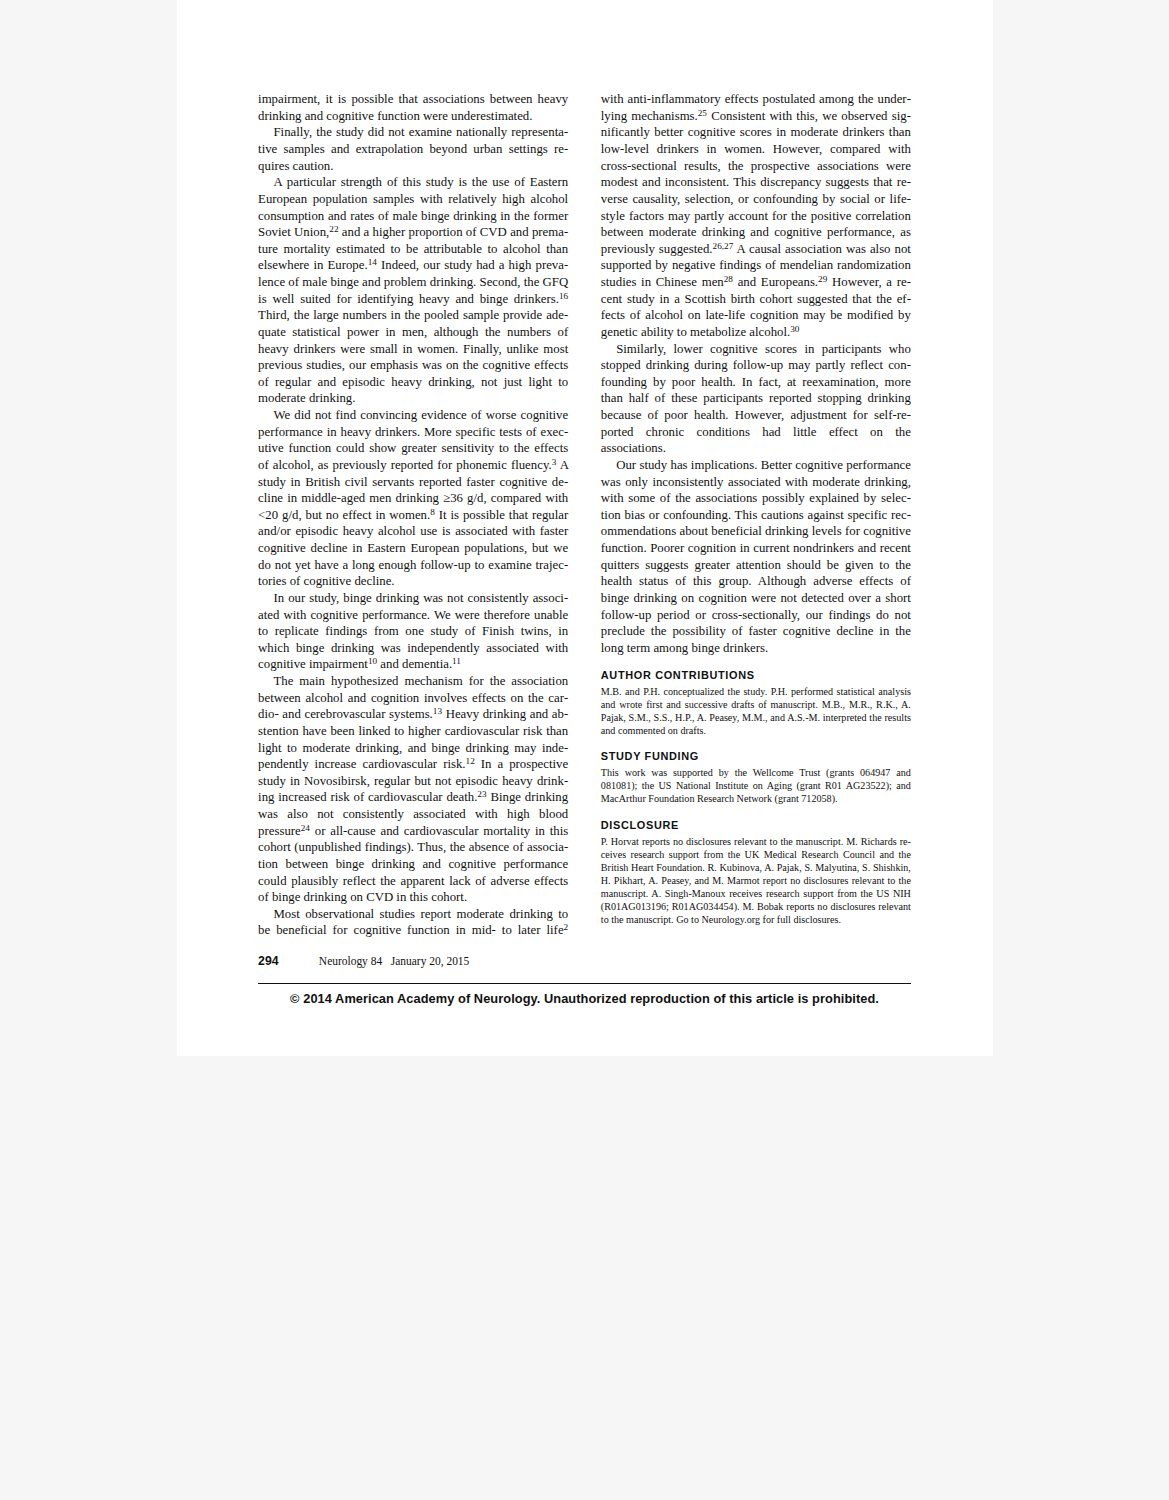impairment, it is possible that associations between heavy drinking and cognitive function were underestimated.
Finally, the study did not examine nationally representative samples and extrapolation beyond urban settings requires caution.
A particular strength of this study is the use of Eastern European population samples with relatively high alcohol consumption and rates of male binge drinking in the former Soviet Union,22 and a higher proportion of CVD and premature mortality estimated to be attributable to alcohol than elsewhere in Europe.14 Indeed, our study had a high prevalence of male binge and problem drinking. Second, the GFQ is well suited for identifying heavy and binge drinkers.16 Third, the large numbers in the pooled sample provide adequate statistical power in men, although the numbers of heavy drinkers were small in women. Finally, unlike most previous studies, our emphasis was on the cognitive effects of regular and episodic heavy drinking, not just light to moderate drinking.
We did not find convincing evidence of worse cognitive performance in heavy drinkers. More specific tests of executive function could show greater sensitivity to the effects of alcohol, as previously reported for phonemic fluency.3 A study in British civil servants reported faster cognitive decline in middle-aged men drinking ≥36 g/d, compared with <20 g/d, but no effect in women.8 It is possible that regular and/or episodic heavy alcohol use is associated with faster cognitive decline in Eastern European populations, but we do not yet have a long enough follow-up to examine trajectories of cognitive decline.
In our study, binge drinking was not consistently associated with cognitive performance. We were therefore unable to replicate findings from one study of Finish twins, in which binge drinking was independently associated with cognitive impairment10 and dementia.11
The main hypothesized mechanism for the association between alcohol and cognition involves effects on the cardio- and cerebrovascular systems.13 Heavy drinking and abstention have been linked to higher cardiovascular risk than light to moderate drinking, and binge drinking may independently increase cardiovascular risk.12 In a prospective study in Novosibirsk, regular but not episodic heavy drinking increased risk of cardiovascular death.23 Binge drinking was also not consistently associated with high blood pressure24 or all-cause and cardiovascular mortality in this cohort (unpublished findings). Thus, the absence of association between binge drinking and cognitive performance could plausibly reflect the apparent lack of adverse effects of binge drinking on CVD in this cohort.
Most observational studies report moderate drinking to be beneficial for cognitive function in mid- to later life2 with anti-inflammatory effects postulated among the underlying mechanisms.25 Consistent with this, we observed significantly better cognitive scores in moderate drinkers than low-level drinkers in women. However, compared with cross-sectional results, the prospective associations were modest and inconsistent. This discrepancy suggests that reverse causality, selection, or confounding by social or lifestyle factors may partly account for the positive correlation between moderate drinking and cognitive performance, as previously suggested.26,27 A causal association was also not supported by negative findings of mendelian randomization studies in Chinese men28 and Europeans.29 However, a recent study in a Scottish birth cohort suggested that the effects of alcohol on late-life cognition may be modified by genetic ability to metabolize alcohol.30
Similarly, lower cognitive scores in participants who stopped drinking during follow-up may partly reflect confounding by poor health. In fact, at reexamination, more than half of these participants reported stopping drinking because of poor health. However, adjustment for self-reported chronic conditions had little effect on the associations.
Our study has implications. Better cognitive performance was only inconsistently associated with moderate drinking, with some of the associations possibly explained by selection bias or confounding. This cautions against specific recommendations about beneficial drinking levels for cognitive function. Poorer cognition in current nondrinkers and recent quitters suggests greater attention should be given to the health status of this group. Although adverse effects of binge drinking on cognition were not detected over a short follow-up period or cross-sectionally, our findings do not preclude the possibility of faster cognitive decline in the long term among binge drinkers.
AUTHOR CONTRIBUTIONS
M.B. and P.H. conceptualized the study. P.H. performed statistical analysis and wrote first and successive drafts of manuscript. M.B., M.R., R.K., A. Pajak, S.M., S.S., H.P., A. Peasey, M.M., and A.S.-M. interpreted the results and commented on drafts.
STUDY FUNDING
This work was supported by the Wellcome Trust (grants 064947 and 081081); the US National Institute on Aging (grant R01 AG23522); and MacArthur Foundation Research Network (grant 712058).
DISCLOSURE
P. Horvat reports no disclosures relevant to the manuscript. M. Richards receives research support from the UK Medical Research Council and the British Heart Foundation. R. Kubinova, A. Pajak, S. Malyutina, S. Shishkin, H. Pikhart, A. Peasey, and M. Marmot report no disclosures relevant to the manuscript. A. Singh-Manoux receives research support from the US NIH (R01AG013196; R01AG034454). M. Bobak reports no disclosures relevant to the manuscript. Go to Neurology.org for full disclosures.
294 Neurology 84 January 20, 2015
© 2014 American Academy of Neurology. Unauthorized reproduction of this article is prohibited.